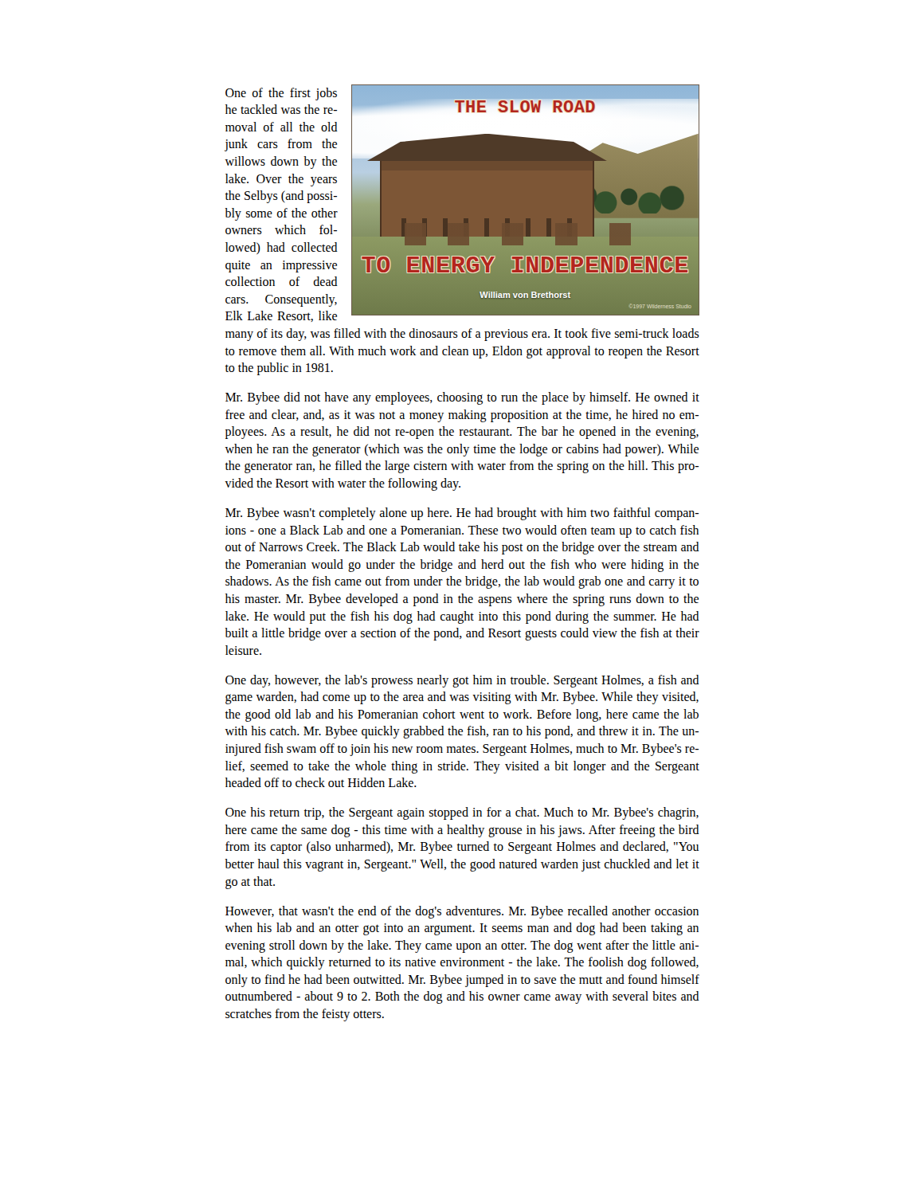The Slow Road
to Energy Independence
William von Brethorst
©1997 Wilderness Studio
One of the first jobs he tackled was the removal of all the old junk cars from the willows down by the lake. Over the years the Selbys (and possibly some of the other owners which followed) had collected quite an impressive collection of dead cars. Consequently, Elk Lake Resort, like many of its day, was filled with the dinosaurs of a previous era. It took five semi-truck loads to remove them all. With much work and clean up, Eldon got approval to reopen the Resort to the public in 1981.
Mr. Bybee did not have any employees, choosing to run the place by himself. He owned it free and clear, and, as it was not a money making proposition at the time, he hired no employees. As a result, he did not re-open the restaurant. The bar he opened in the evening, when he ran the generator (which was the only time the lodge or cabins had power). While the generator ran, he filled the large cistern with water from the spring on the hill. This provided the Resort with water the following day.
Mr. Bybee wasn't completely alone up here. He had brought with him two faithful companions - one a Black Lab and one a Pomeranian. These two would often team up to catch fish out of Narrows Creek. The Black Lab would take his post on the bridge over the stream and the Pomeranian would go under the bridge and herd out the fish who were hiding in the shadows. As the fish came out from under the bridge, the lab would grab one and carry it to his master. Mr. Bybee developed a pond in the aspens where the spring runs down to the lake. He would put the fish his dog had caught into this pond during the summer. He had built a little bridge over a section of the pond, and Resort guests could view the fish at their leisure.
One day, however, the lab's prowess nearly got him in trouble. Sergeant Holmes, a fish and game warden, had come up to the area and was visiting with Mr. Bybee. While they visited, the good old lab and his Pomeranian cohort went to work. Before long, here came the lab with his catch. Mr. Bybee quickly grabbed the fish, ran to his pond, and threw it in. The uninjured fish swam off to join his new room mates. Sergeant Holmes, much to Mr. Bybee's relief, seemed to take the whole thing in stride. They visited a bit longer and the Sergeant headed off to check out Hidden Lake.
One his return trip, the Sergeant again stopped in for a chat. Much to Mr. Bybee's chagrin, here came the same dog - this time with a healthy grouse in his jaws. After freeing the bird from its captor (also unharmed), Mr. Bybee turned to Sergeant Holmes and declared, "You better haul this vagrant in, Sergeant." Well, the good natured warden just chuckled and let it go at that.
However, that wasn't the end of the dog's adventures. Mr. Bybee recalled another occasion when his lab and an otter got into an argument. It seems man and dog had been taking an evening stroll down by the lake. They came upon an otter. The dog went after the little animal, which quickly returned to its native environment - the lake. The foolish dog followed, only to find he had been outwitted. Mr. Bybee jumped in to save the mutt and found himself outnumbered - about 9 to 2. Both the dog and his owner came away with several bites and scratches from the feisty otters.